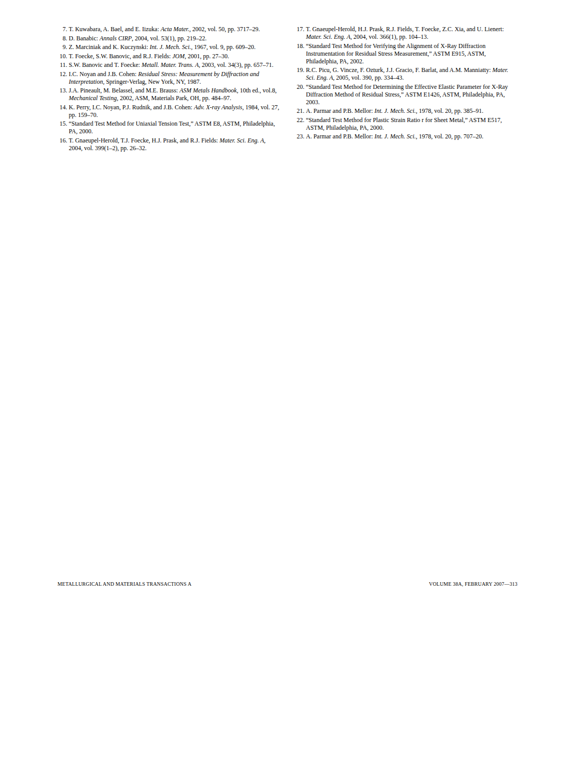T. Kuwabara, A. Bael, and E. Iizuka: Acta Mater., 2002, vol. 50, pp. 3717–29.
D. Banabic: Annals CIRP, 2004, vol. 53(1), pp. 219–22.
Z. Marciniak and K. Kuczynski: Int. J. Mech. Sci., 1967, vol. 9, pp. 609–20.
T. Foecke, S.W. Banovic, and R.J. Fields: JOM, 2001, pp. 27–30.
S.W. Banovic and T. Foecke: Metall. Mater. Trans. A, 2003, vol. 34(3), pp. 657–71.
I.C. Noyan and J.B. Cohen: Residual Stress: Measurement by Diffraction and Interpretation, Springer-Verlag, New York, NY, 1987.
J.A. Pineault, M. Belassel, and M.E. Brauss: ASM Metals Handbook, 10th ed., vol.8, Mechanical Testing, 2002, ASM, Materials Park, OH, pp. 484–97.
K. Perry, I.C. Noyan, P.J. Rudnik, and J.B. Cohen: Adv. X-ray Analysis, 1984, vol. 27, pp. 159–70.
“Standard Test Method for Uniaxial Tension Test,” ASTM E8, ASTM, Philadelphia, PA, 2000.
T. Gnaeupel-Herold, T.J. Foecke, H.J. Prask, and R.J. Fields: Mater. Sci. Eng. A, 2004, vol. 399(1–2), pp. 26–32.
T. Gnaeupel-Herold, H.J. Prask, R.J. Fields, T. Foecke, Z.C. Xia, and U. Lienert: Mater. Sci. Eng. A, 2004, vol. 366(1), pp. 104–13.
“Standard Test Method for Verifying the Alignment of X-Ray Diffraction Instrumentation for Residual Stress Measurement,” ASTM E915, ASTM, Philadelphia, PA, 2002.
R.C. Picu, G. Vincze, F. Ozturk, J.J. Gracio, F. Barlat, and A.M. Manniatty: Mater. Sci. Eng. A, 2005, vol. 390, pp. 334–43.
“Standard Test Method for Determining the Effective Elastic Parameter for X-Ray Diffraction Method of Residual Stress,” ASTM E1426, ASTM, Philadelphia, PA, 2003.
A. Parmar and P.B. Mellor: Int. J. Mech. Sci., 1978, vol. 20, pp. 385–91.
“Standard Test Method for Plastic Strain Ratio r for Sheet Metal,” ASTM E517, ASTM, Philadelphia, PA, 2000.
A. Parmar and P.B. Mellor: Int. J. Mech. Sci., 1978, vol. 20, pp. 707–20.
METALLURGICAL AND MATERIALS TRANSACTIONS A VOLUME 38A, FEBRUARY 2007—313